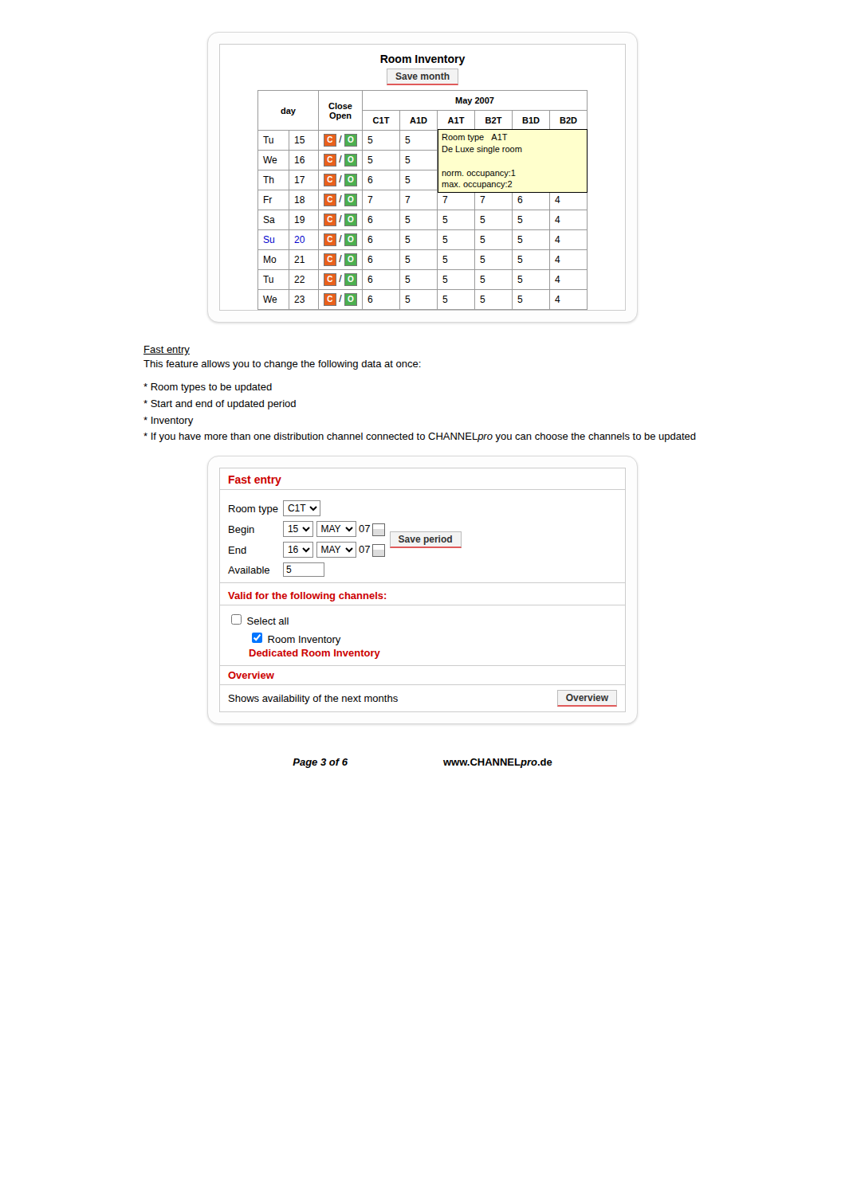Room Inventory
Save month
| day | Close Open | May 2007 |
| --- | --- | --- |
| C1T | A1D | A1T | B2T | B1D | B2D |
| Tu | 15 | C / O | 5 | 5 | Room type A1T De Luxe single room norm. occupancy:1 max. occupancy:2 | | | |
| We | 16 | C / O | 5 | 5 | | | | |
| Th | 17 | C / O | 6 | 5 | | | | |
| Fr | 18 | C / O | 7 | 7 | 7 | 7 | 6 | 4 |
| Sa | 19 | C / O | 6 | 5 | 5 | 5 | 5 | 4 |
| Su | 20 | C / O | 6 | 5 | 5 | 5 | 5 | 4 |
| Mo | 21 | C / O | 6 | 5 | 5 | 5 | 5 | 4 |
| Tu | 22 | C / O | 6 | 5 | 5 | 5 | 5 | 4 |
| We | 23 | C / O | 6 | 5 | 5 | 5 | 5 | 4 |
Fast entry
This feature allows you to change the following data at once:
* Room types to be updated
* Start and end of updated period
* Inventory
* If you have more than one distribution channel connected to CHANNELpro you can choose the channels to be updated
Fast entry
| Room type | C1T | |
| Begin | 15 MAY 07 | Save period |
| End | 16 MAY 07 |
| Available | | |
Valid for the following channels:
Select all
Room Inventory
Dedicated Room Inventory
Overview
Shows availability of the next months Overview
Page 3 of 6 www.CHANNELpro.de